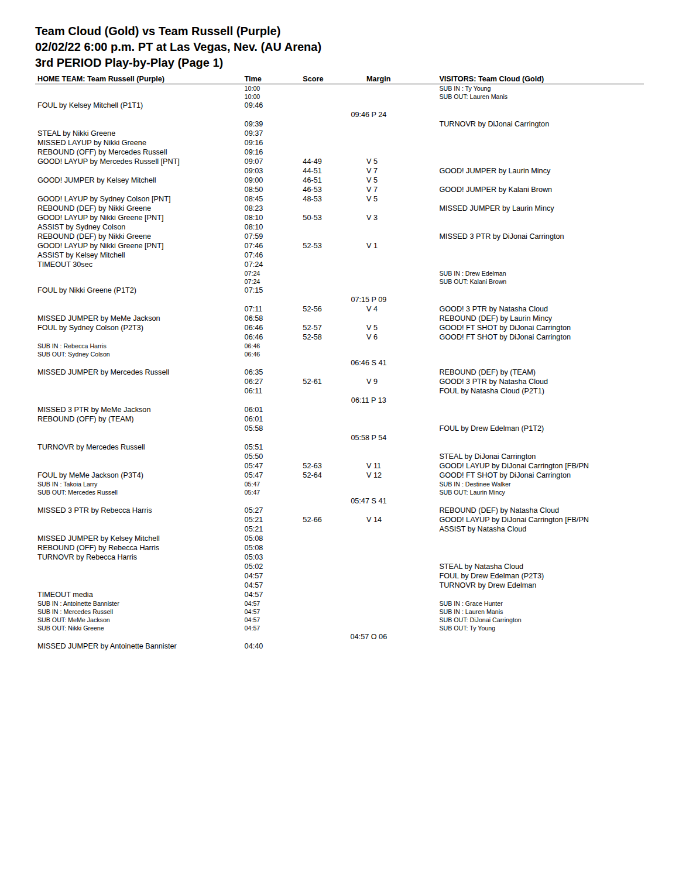Team Cloud (Gold) vs Team Russell (Purple)
02/02/22 6:00 p.m. PT at Las Vegas, Nev. (AU Arena)
3rd PERIOD Play-by-Play (Page 1)
| HOME TEAM: Team Russell (Purple) | Time | Score | Margin | VISITORS: Team Cloud (Gold) |
| --- | --- | --- | --- | --- |
| | 10:00 | | | SUB IN : Ty Young |
| | 10:00 | | | SUB OUT: Lauren Manis |
| FOUL by Kelsey Mitchell (P1T1) | 09:46 | | | |
| | | 09:46 P 24 | |
| | 09:39 | | | TURNOVR by DiJonai Carrington |
| STEAL by Nikki Greene | 09:37 | | | |
| MISSED LAYUP by Nikki Greene | 09:16 | | | |
| REBOUND (OFF) by Mercedes Russell | 09:16 | | | |
| GOOD! LAYUP by Mercedes Russell [PNT] | 09:07 | 44-49 | V 5 | |
| | 09:03 | 44-51 | V 7 | GOOD! JUMPER by Laurin Mincy |
| GOOD! JUMPER by Kelsey Mitchell | 09:00 | 46-51 | V 5 | |
| | 08:50 | 46-53 | V 7 | GOOD! JUMPER by Kalani Brown |
| GOOD! LAYUP by Sydney Colson [PNT] | 08:45 | 48-53 | V 5 | |
| REBOUND (DEF) by Nikki Greene | 08:23 | | | MISSED JUMPER by Laurin Mincy |
| GOOD! LAYUP by Nikki Greene [PNT] | 08:10 | 50-53 | V 3 | |
| ASSIST by Sydney Colson | 08:10 | | | |
| REBOUND (DEF) by Nikki Greene | 07:59 | | | MISSED 3 PTR by DiJonai Carrington |
| GOOD! LAYUP by Nikki Greene [PNT] | 07:46 | 52-53 | V 1 | |
| ASSIST by Kelsey Mitchell | 07:46 | | | |
| TIMEOUT 30sec | 07:24 | | | |
| | 07:24 | | | SUB IN : Drew Edelman |
| | 07:24 | | | SUB OUT: Kalani Brown |
| FOUL by Nikki Greene (P1T2) | 07:15 | | | |
| | | 07:15 P 09 | |
| | 07:11 | 52-56 | V 4 | GOOD! 3 PTR by Natasha Cloud |
| MISSED JUMPER by MeMe Jackson | 06:58 | | | REBOUND (DEF) by Laurin Mincy |
| FOUL by Sydney Colson (P2T3) | 06:46 | 52-57 | V 5 | GOOD! FT SHOT by DiJonai Carrington |
| | 06:46 | 52-58 | V 6 | GOOD! FT SHOT by DiJonai Carrington |
| SUB IN : Rebecca Harris | 06:46 | | | |
| SUB OUT: Sydney Colson | 06:46 | | | |
| | | 06:46 S 41 | |
| MISSED JUMPER by Mercedes Russell | 06:35 | | | REBOUND (DEF) by (TEAM) |
| | 06:27 | 52-61 | V 9 | GOOD! 3 PTR by Natasha Cloud |
| | 06:11 | | | FOUL by Natasha Cloud (P2T1) |
| | | 06:11 P 13 | |
| MISSED 3 PTR by MeMe Jackson | 06:01 | | | |
| REBOUND (OFF) by (TEAM) | 06:01 | | | |
| | 05:58 | | | FOUL by Drew Edelman (P1T2) |
| | | 05:58 P 54 | |
| TURNOVR by Mercedes Russell | 05:51 | | | |
| | 05:50 | | | STEAL by DiJonai Carrington |
| | 05:47 | 52-63 | V 11 | GOOD! LAYUP by DiJonai Carrington [FB/PN |
| FOUL by MeMe Jackson (P3T4) | 05:47 | 52-64 | V 12 | GOOD! FT SHOT by DiJonai Carrington |
| SUB IN : Takoia Larry | 05:47 | | | SUB IN : Destinee Walker |
| SUB OUT: Mercedes Russell | 05:47 | | | SUB OUT: Laurin Mincy |
| | | 05:47 S 41 | |
| MISSED 3 PTR by Rebecca Harris | 05:27 | | | REBOUND (DEF) by Natasha Cloud |
| | 05:21 | 52-66 | V 14 | GOOD! LAYUP by DiJonai Carrington [FB/PN |
| | 05:21 | | | ASSIST by Natasha Cloud |
| MISSED JUMPER by Kelsey Mitchell | 05:08 | | | |
| REBOUND (OFF) by Rebecca Harris | 05:08 | | | |
| TURNOVR by Rebecca Harris | 05:03 | | | |
| | 05:02 | | | STEAL by Natasha Cloud |
| | 04:57 | | | FOUL by Drew Edelman (P2T3) |
| | 04:57 | | | TURNOVR by Drew Edelman |
| TIMEOUT media | 04:57 | | | |
| SUB IN : Antoinette Bannister | 04:57 | | | SUB IN : Grace Hunter |
| SUB IN : Mercedes Russell | 04:57 | | | SUB IN : Lauren Manis |
| SUB OUT: MeMe Jackson | 04:57 | | | SUB OUT: DiJonai Carrington |
| SUB OUT: Nikki Greene | 04:57 | | | SUB OUT: Ty Young |
| | | 04:57 O 06 | |
| MISSED JUMPER by Antoinette Bannister | 04:40 | | | |